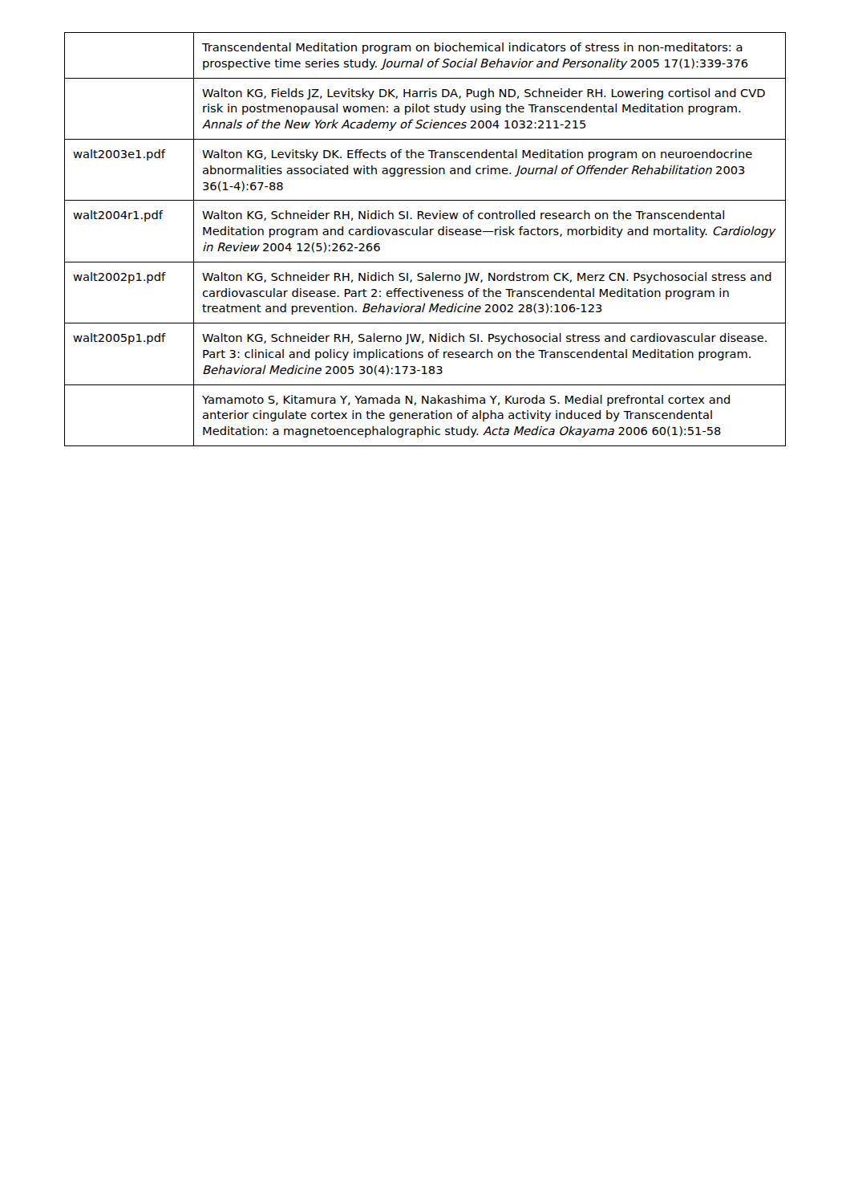| | Transcendental Meditation program on biochemical indicators of stress in non-meditators: a prospective time series study. Journal of Social Behavior and Personality 2005 17(1):339-376 |
| | Walton KG, Fields JZ, Levitsky DK, Harris DA, Pugh ND, Schneider RH. Lowering cortisol and CVD risk in postmenopausal women: a pilot study using the Transcendental Meditation program. Annals of the New York Academy of Sciences 2004 1032:211-215 |
| walt2003e1.pdf | Walton KG, Levitsky DK. Effects of the Transcendental Meditation program on neuroendocrine abnormalities associated with aggression and crime. Journal of Offender Rehabilitation 2003 36(1-4):67-88 |
| walt2004r1.pdf | Walton KG, Schneider RH, Nidich SI. Review of controlled research on the Transcendental Meditation program and cardiovascular disease—risk factors, morbidity and mortality. Cardiology in Review 2004 12(5):262-266 |
| walt2002p1.pdf | Walton KG, Schneider RH, Nidich SI, Salerno JW, Nordstrom CK, Merz CN. Psychosocial stress and cardiovascular disease. Part 2: effectiveness of the Transcendental Meditation program in treatment and prevention. Behavioral Medicine 2002 28(3):106-123 |
| walt2005p1.pdf | Walton KG, Schneider RH, Salerno JW, Nidich SI. Psychosocial stress and cardiovascular disease. Part 3: clinical and policy implications of research on the Transcendental Meditation program. Behavioral Medicine 2005 30(4):173-183 |
| | Yamamoto S, Kitamura Y, Yamada N, Nakashima Y, Kuroda S. Medial prefrontal cortex and anterior cingulate cortex in the generation of alpha activity induced by Transcendental Meditation: a magnetoencephalographic study. Acta Medica Okayama 2006 60(1):51-58 |